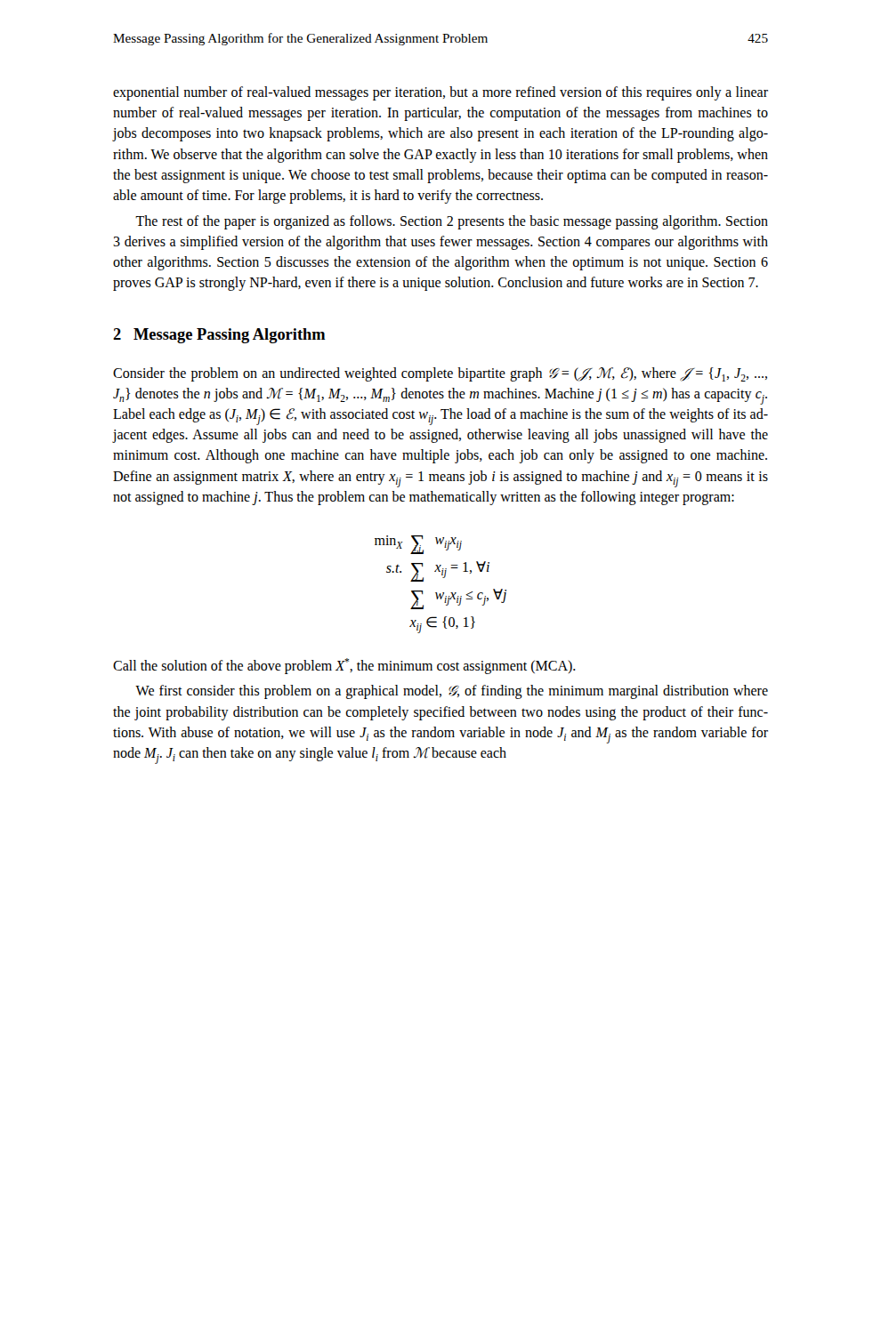Message Passing Algorithm for the Generalized Assignment Problem 425
exponential number of real-valued messages per iteration, but a more refined version of this requires only a linear number of real-valued messages per iteration. In particular, the computation of the messages from machines to jobs decomposes into two knapsack problems, which are also present in each iteration of the LP-rounding algorithm. We observe that the algorithm can solve the GAP exactly in less than 10 iterations for small problems, when the best assignment is unique. We choose to test small problems, because their optima can be computed in reasonable amount of time. For large problems, it is hard to verify the correctness.
The rest of the paper is organized as follows. Section 2 presents the basic message passing algorithm. Section 3 derives a simplified version of the algorithm that uses fewer messages. Section 4 compares our algorithms with other algorithms. Section 5 discusses the extension of the algorithm when the optimum is not unique. Section 6 proves GAP is strongly NP-hard, even if there is a unique solution. Conclusion and future works are in Section 7.
2 Message Passing Algorithm
Consider the problem on an undirected weighted complete bipartite graph 𝒢 = (𝒥, ℳ, ℰ), where 𝒥 = {J1, J2, ..., Jn} denotes the n jobs and ℳ = {M1, M2, ..., Mm} denotes the m machines. Machine j (1 ≤ j ≤ m) has a capacity cj. Label each edge as (Ji, Mj) ∈ ℰ, with associated cost wij. The load of a machine is the sum of the weights of its adjacent edges. Assume all jobs can and need to be assigned, otherwise leaving all jobs unassigned will have the minimum cost. Although one machine can have multiple jobs, each job can only be assigned to one machine. Define an assignment matrix X, where an entry xij = 1 means job i is assigned to machine j and xij = 0 means it is not assigned to machine j. Thus the problem can be mathematically written as the following integer program:
| min X | ∑ i,j w ij x ij |
| s.t. | ∑ j x ij = 1, ∀ i |
| | ∑ i w ij x ij ≤ c j , ∀ j |
| | x ij ∈ {0, 1} |
Call the solution of the above problem X*, the minimum cost assignment (MCA).
We first consider this problem on a graphical model, 𝒢, of finding the minimum marginal distribution where the joint probability distribution can be completely specified between two nodes using the product of their functions. With abuse of notation, we will use Ji as the random variable in node Ji and Mj as the random variable for node Mj. Ji can then take on any single value li from ℳ because each